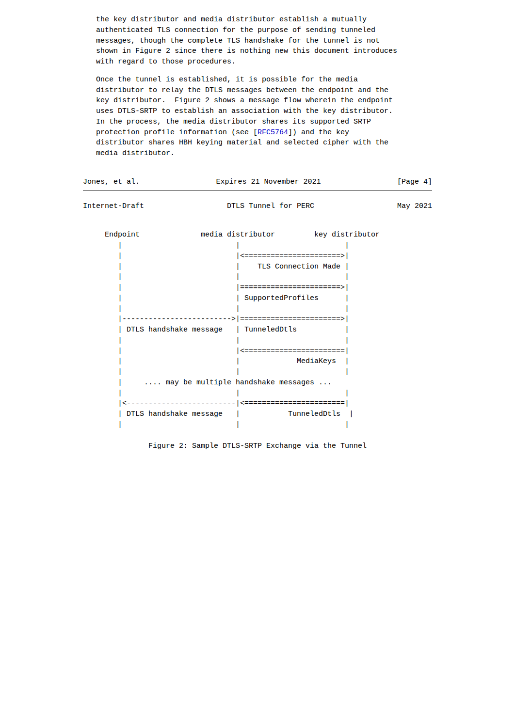the key distributor and media distributor establish a mutually authenticated TLS connection for the purpose of sending tunneled messages, though the complete TLS handshake for the tunnel is not shown in Figure 2 since there is nothing new this document introduces with regard to those procedures.
Once the tunnel is established, it is possible for the media distributor to relay the DTLS messages between the endpoint and the key distributor. Figure 2 shows a message flow wherein the endpoint uses DTLS-SRTP to establish an association with the key distributor. In the process, the media distributor shares its supported SRTP protection profile information (see [RFC5764]) and the key distributor shares HBH keying material and selected cipher with the media distributor.
Jones, et al. Expires 21 November 2021[Page 4]
Internet-Draft DTLS Tunnel for PERC May 2021
     Endpoint              media distributor         key distributor
        |                          |                        |
        |                          |<======================>|
        |                          |    TLS Connection Made |
        |                          |                        |
        |                          |=======================>|
        |                          | SupportedProfiles      |
        |                          |                        |
        |------------------------->|=======================>|
        | DTLS handshake message   | TunneledDtls           |
        |                          |                        |
        |                          |<=======================|
        |                          |             MediaKeys  |
        |                          |                        |
        |     .... may be multiple handshake messages ...
        |                          |                        |
        |<-------------------------|<=======================|
        | DTLS handshake message   |           TunneledDtls  |
        |                          |                        |
Figure 2: Sample DTLS-SRTP Exchange via the Tunnel